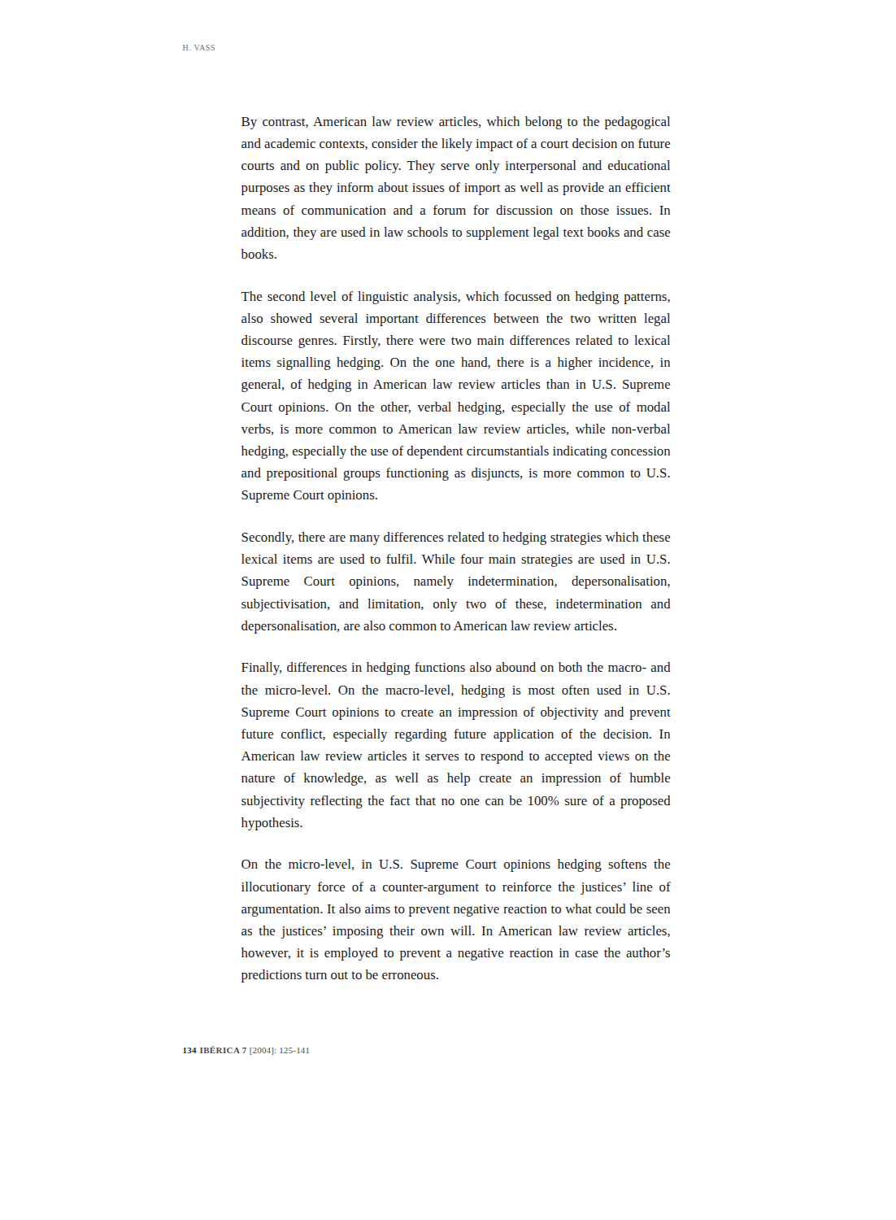H. Vass
By contrast, American law review articles, which belong to the pedagogical and academic contexts, consider the likely impact of a court decision on future courts and on public policy. They serve only interpersonal and educational purposes as they inform about issues of import as well as provide an efficient means of communication and a forum for discussion on those issues. In addition, they are used in law schools to supplement legal text books and case books.
The second level of linguistic analysis, which focussed on hedging patterns, also showed several important differences between the two written legal discourse genres. Firstly, there were two main differences related to lexical items signalling hedging. On the one hand, there is a higher incidence, in general, of hedging in American law review articles than in U.S. Supreme Court opinions. On the other, verbal hedging, especially the use of modal verbs, is more common to American law review articles, while non-verbal hedging, especially the use of dependent circumstantials indicating concession and prepositional groups functioning as disjuncts, is more common to U.S. Supreme Court opinions.
Secondly, there are many differences related to hedging strategies which these lexical items are used to fulfil. While four main strategies are used in U.S. Supreme Court opinions, namely indetermination, depersonalisation, subjectivisation, and limitation, only two of these, indetermination and depersonalisation, are also common to American law review articles.
Finally, differences in hedging functions also abound on both the macro- and the micro-level. On the macro-level, hedging is most often used in U.S. Supreme Court opinions to create an impression of objectivity and prevent future conflict, especially regarding future application of the decision. In American law review articles it serves to respond to accepted views on the nature of knowledge, as well as help create an impression of humble subjectivity reflecting the fact that no one can be 100% sure of a proposed hypothesis.
On the micro-level, in U.S. Supreme Court opinions hedging softens the illocutionary force of a counter-argument to reinforce the justices’ line of argumentation. It also aims to prevent negative reaction to what could be seen as the justices’ imposing their own will. In American law review articles, however, it is employed to prevent a negative reaction in case the author’s predictions turn out to be erroneous.
134 IBÉRICA 7 [2004]: 125-141